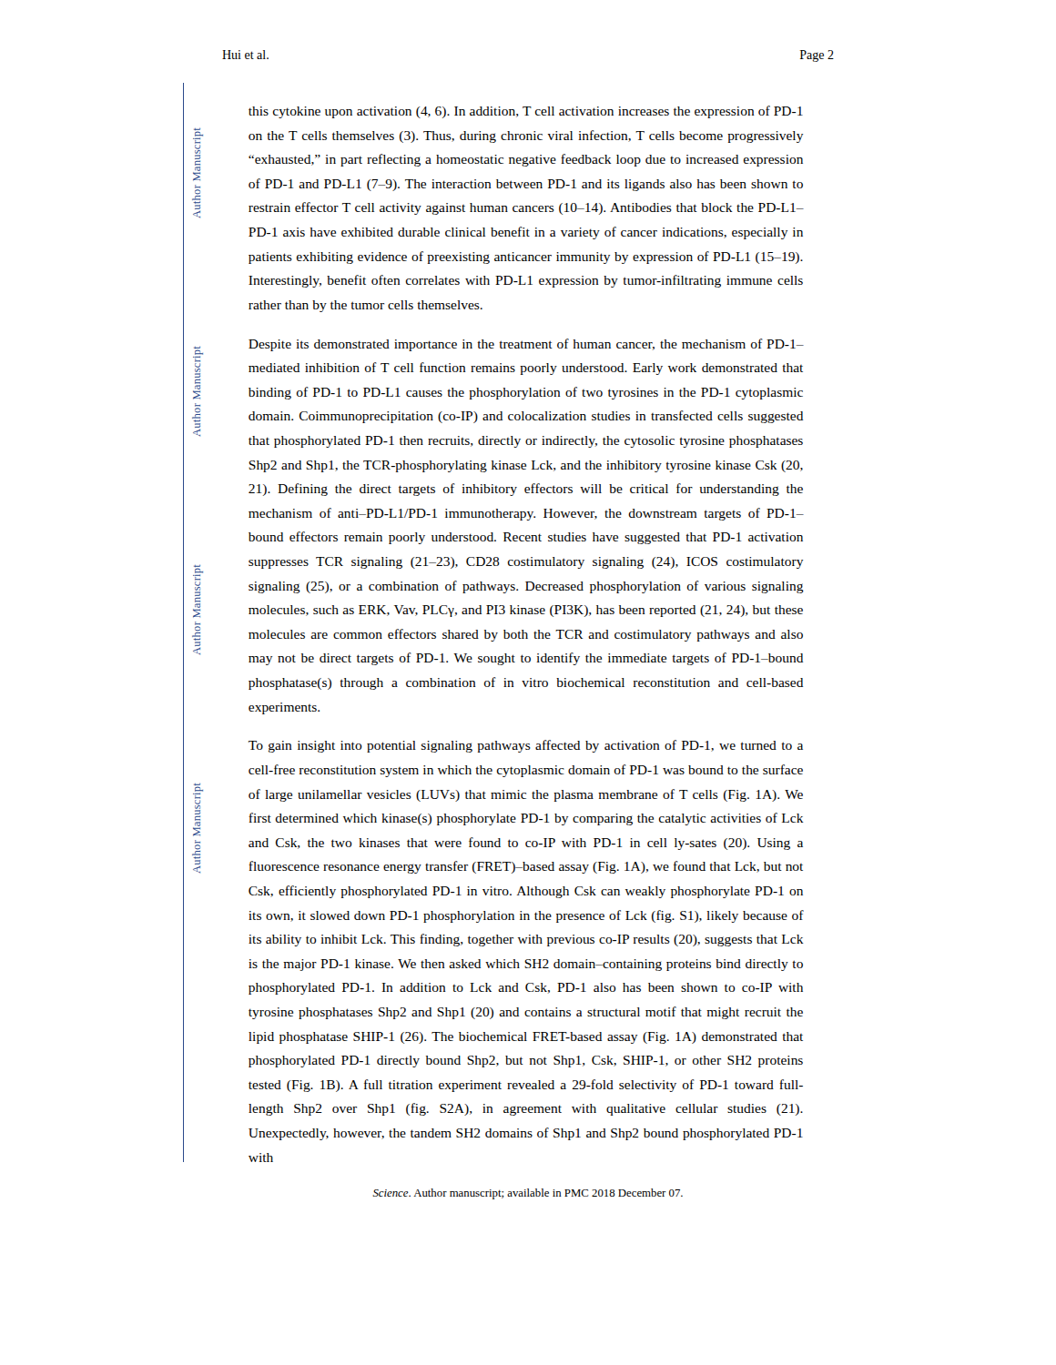Hui et al.
Page 2
Author Manuscript
Author Manuscript
Author Manuscript
Author Manuscript
this cytokine upon activation (4, 6). In addition, T cell activation increases the expression of PD-1 on the T cells themselves (3). Thus, during chronic viral infection, T cells become progressively “exhausted,” in part reflecting a homeostatic negative feedback loop due to increased expression of PD-1 and PD-L1 (7–9). The interaction between PD-1 and its ligands also has been shown to restrain effector T cell activity against human cancers (10–14). Antibodies that block the PD-L1–PD-1 axis have exhibited durable clinical benefit in a variety of cancer indications, especially in patients exhibiting evidence of preexisting anticancer immunity by expression of PD-L1 (15–19). Interestingly, benefit often correlates with PD-L1 expression by tumor-infiltrating immune cells rather than by the tumor cells themselves.
Despite its demonstrated importance in the treatment of human cancer, the mechanism of PD-1–mediated inhibition of T cell function remains poorly understood. Early work demonstrated that binding of PD-1 to PD-L1 causes the phosphorylation of two tyrosines in the PD-1 cytoplasmic domain. Coimmunoprecipitation (co-IP) and colocalization studies in transfected cells suggested that phosphorylated PD-1 then recruits, directly or indirectly, the cytosolic tyrosine phosphatases Shp2 and Shp1, the TCR-phosphorylating kinase Lck, and the inhibitory tyrosine kinase Csk (20, 21). Defining the direct targets of inhibitory effectors will be critical for understanding the mechanism of anti–PD-L1/PD-1 immunotherapy. However, the downstream targets of PD-1–bound effectors remain poorly understood. Recent studies have suggested that PD-1 activation suppresses TCR signaling (21–23), CD28 costimulatory signaling (24), ICOS costimulatory signaling (25), or a combination of pathways. Decreased phosphorylation of various signaling molecules, such as ERK, Vav, PLCγ, and PI3 kinase (PI3K), has been reported (21, 24), but these molecules are common effectors shared by both the TCR and costimulatory pathways and also may not be direct targets of PD-1. We sought to identify the immediate targets of PD-1–bound phosphatase(s) through a combination of in vitro biochemical reconstitution and cell-based experiments.
To gain insight into potential signaling pathways affected by activation of PD-1, we turned to a cell-free reconstitution system in which the cytoplasmic domain of PD-1 was bound to the surface of large unilamellar vesicles (LUVs) that mimic the plasma membrane of T cells (Fig. 1A). We first determined which kinase(s) phosphorylate PD-1 by comparing the catalytic activities of Lck and Csk, the two kinases that were found to co-IP with PD-1 in cell ly-sates (20). Using a fluorescence resonance energy transfer (FRET)–based assay (Fig. 1A), we found that Lck, but not Csk, efficiently phosphorylated PD-1 in vitro. Although Csk can weakly phosphorylate PD-1 on its own, it slowed down PD-1 phosphorylation in the presence of Lck (fig. S1), likely because of its ability to inhibit Lck. This finding, together with previous co-IP results (20), suggests that Lck is the major PD-1 kinase. We then asked which SH2 domain–containing proteins bind directly to phosphorylated PD-1. In addition to Lck and Csk, PD-1 also has been shown to co-IP with tyrosine phosphatases Shp2 and Shp1 (20) and contains a structural motif that might recruit the lipid phosphatase SHIP-1 (26). The biochemical FRET-based assay (Fig. 1A) demonstrated that phosphorylated PD-1 directly bound Shp2, but not Shp1, Csk, SHIP-1, or other SH2 proteins tested (Fig. 1B). A full titration experiment revealed a 29-fold selectivity of PD-1 toward full-length Shp2 over Shp1 (fig. S2A), in agreement with qualitative cellular studies (21). Unexpectedly, however, the tandem SH2 domains of Shp1 and Shp2 bound phosphorylated PD-1 with
Science. Author manuscript; available in PMC 2018 December 07.